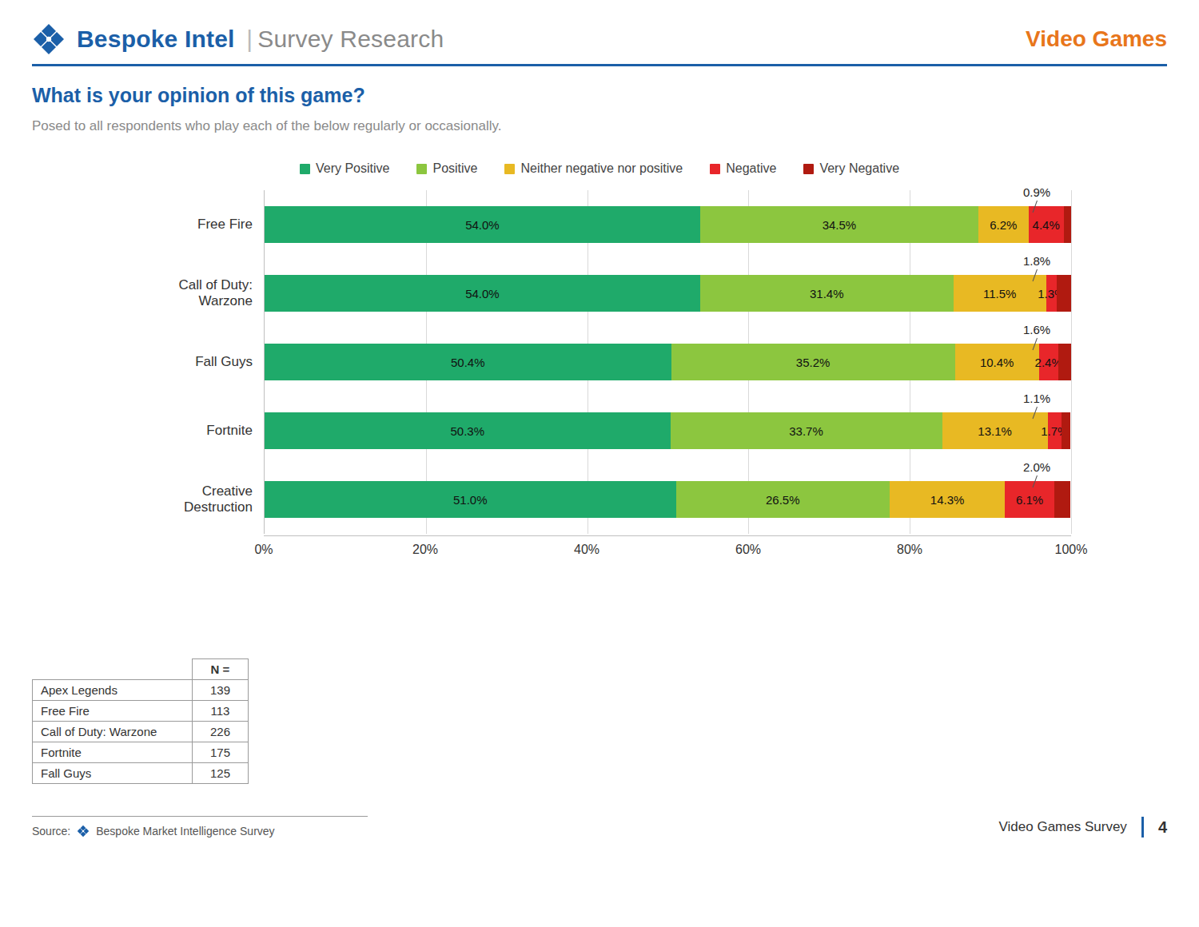Bespoke Intel |Survey Research
Video Games
What is your opinion of this game?
Posed to all respondents who play each of the below regularly or occasionally.
Very Positive Positive Neither negative nor positive Negative Very Negative
Free Fire
0.9%
54.0%
34.5%
6.2%
4.4%
Call of Duty:
Warzone
1.8%
54.0%
31.4%
11.5%
1.3%
Fall Guys
1.6%
50.4%
35.2%
10.4%
2.4%
Fortnite
1.1%
50.3%
33.7%
13.1%
1.7%
Creative
Destruction
2.0%
51.0%
26.5%
14.3%
6.1%
0% 20% 40% 60% 80% 100%
| | N = |
| --- | --- |
| Apex Legends | 139 |
| Free Fire | 113 |
| Call of Duty: Warzone | 226 |
| Fortnite | 175 |
| Fall Guys | 125 |
Source: Bespoke Market Intelligence Survey
Video Games Survey 4